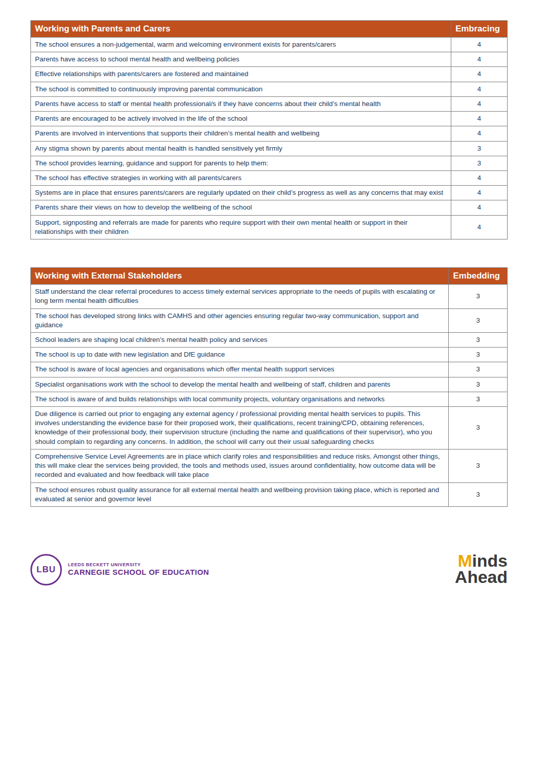| Working with Parents and Carers | Embracing |
| --- | --- |
| The school ensures a non-judgemental, warm and welcoming environment exists for parents/carers | 4 |
| Parents have access to school mental health and wellbeing policies | 4 |
| Effective relationships with parents/carers are fostered and maintained | 4 |
| The school is committed to continuously improving parental communication | 4 |
| Parents have access to staff or mental health professional/s if they have concerns about their child’s mental health | 4 |
| Parents are encouraged to be actively involved in the life of the school | 4 |
| Parents are involved in interventions that supports their children’s mental health and wellbeing | 4 |
| Any stigma shown by parents about mental health is handled sensitively yet firmly | 3 |
| The school provides learning, guidance and support for parents to help them: | 3 |
| The school has effective strategies in working with all parents/carers | 4 |
| Systems are in place that ensures parents/carers are regularly updated on their child’s progress as well as any concerns that may exist | 4 |
| Parents share their views on how to develop the wellbeing of the school | 4 |
| Support, signposting and referrals are made for parents who require support with their own mental health or support in their relationships with their children | 4 |
| Working with External Stakeholders | Embedding |
| --- | --- |
| Staff understand the clear referral procedures to access timely external services appropriate to the needs of pupils with escalating or long term mental health difficulties | 3 |
| The school has developed strong links with CAMHS and other agencies ensuring regular two-way communication, support and guidance | 3 |
| School leaders are shaping local children’s mental health policy and services | 3 |
| The school is up to date with new legislation and DfE guidance | 3 |
| The school is aware of local agencies and organisations which offer mental health support services | 3 |
| Specialist organisations work with the school to develop the mental health and wellbeing of staff, children and parents | 3 |
| The school is aware of and builds relationships with local community projects, voluntary organisations and networks | 3 |
| Due diligence is carried out prior to engaging any external agency / professional providing mental health services to pupils. This involves understanding the evidence base for their proposed work, their qualifications, recent training/CPD, obtaining references, knowledge of their professional body, their supervision structure (including the name and qualifications of their supervisor), who you should complain to regarding any concerns. In addition, the school will carry out their usual safeguarding checks | 3 |
| Comprehensive Service Level Agreements are in place which clarify roles and responsibilities and reduce risks. Amongst other things, this will make clear the services being provided, the tools and methods used, issues around confidentiality, how outcome data will be recorded and evaluated and how feedback will take place | 3 |
| The school ensures robust quality assurance for all external mental health and wellbeing provision taking place, which is reported and evaluated at senior and governor level | 3 |
LBU
LEEDS BECKETT UNIVERSITY
CARNEGIE SCHOOL OF EDUCATION
Minds
Ahead